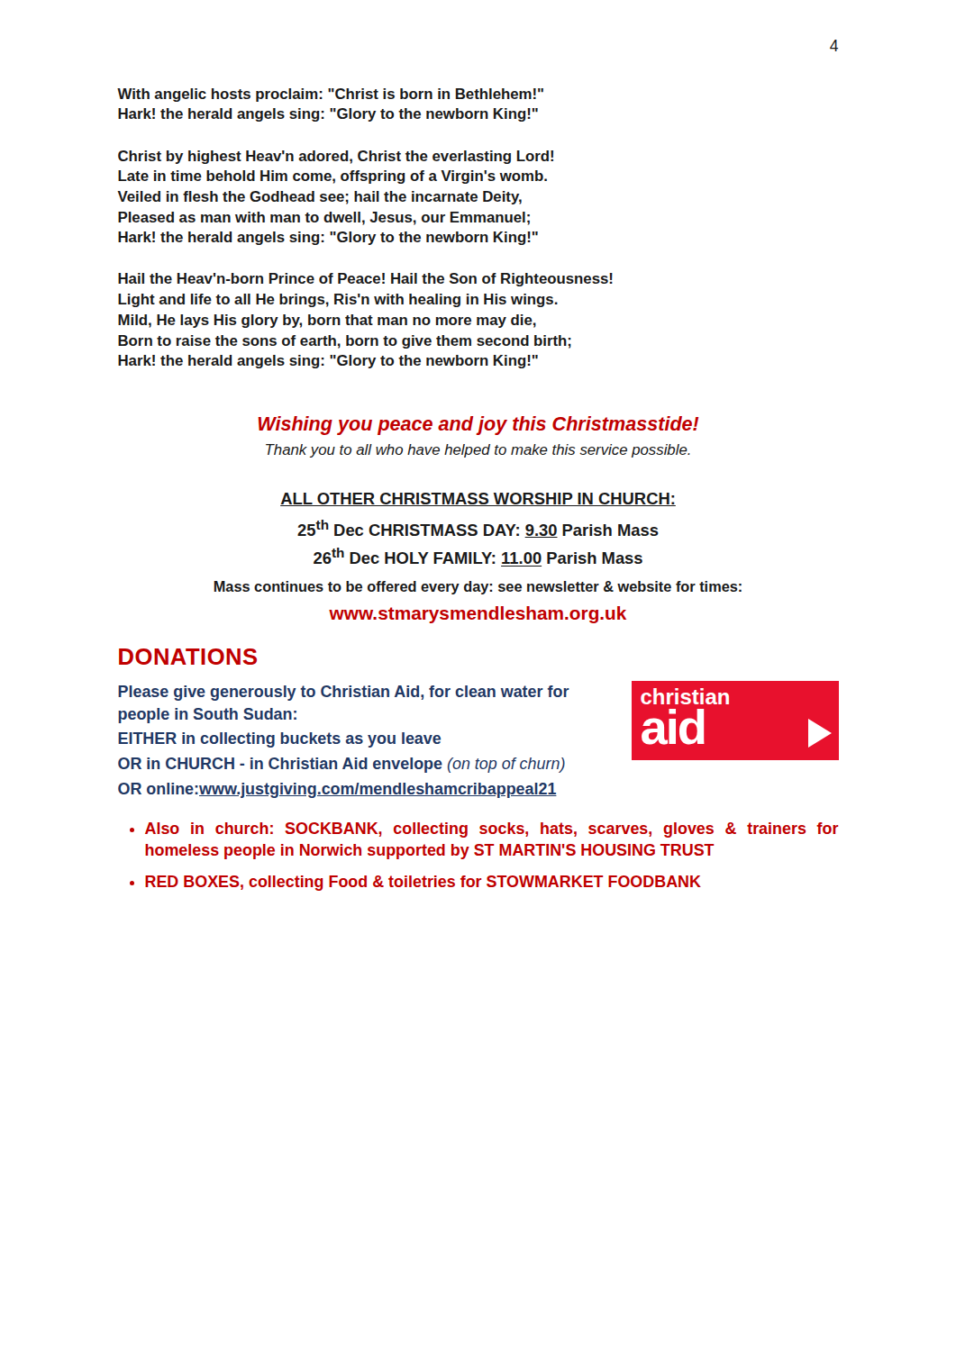4
With angelic hosts proclaim: "Christ is born in Bethlehem!"
Hark! the herald angels sing: "Glory to the newborn King!"
Christ by highest Heav'n adored, Christ the everlasting Lord!
Late in time behold Him come, offspring of a Virgin's womb.
Veiled in flesh the Godhead see; hail the incarnate Deity,
Pleased as man with man to dwell, Jesus, our Emmanuel;
Hark! the herald angels sing: "Glory to the newborn King!"
Hail the Heav'n-born Prince of Peace! Hail the Son of Righteousness!
Light and life to all He brings, Ris'n with healing in His wings.
Mild, He lays His glory by, born that man no more may die,
Born to raise the sons of earth, born to give them second birth;
Hark! the herald angels sing: "Glory to the newborn King!"
Wishing you peace and joy this Christmasstide!
Thank you to all who have helped to make this service possible.
ALL OTHER CHRISTMASS WORSHIP IN CHURCH:
25th Dec CHRISTMASS DAY: 9.30 Parish Mass
26th Dec HOLY FAMILY: 11.00 Parish Mass
Mass continues to be offered every day: see newsletter & website for times:
www.stmarysmendlesham.org.uk
DONATIONS
christian
aid
Please give generously to Christian Aid, for clean water for people in South Sudan:
EITHER in collecting buckets as you leave
OR in CHURCH - in Christian Aid envelope (on top of churn)
OR online:www.justgiving.com/mendleshamcribappeal21
Also in church: SOCKBANK, collecting socks, hats, scarves, gloves & trainers for homeless people in Norwich supported by ST MARTIN'S HOUSING TRUST
RED BOXES, collecting Food & toiletries for STOWMARKET FOODBANK